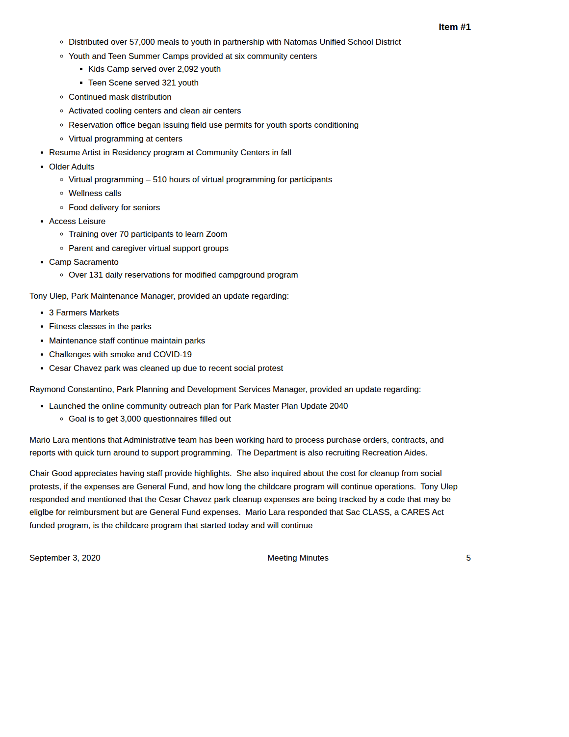Item #1
Distributed over 57,000 meals to youth in partnership with Natomas Unified School District
Youth and Teen Summer Camps provided at six community centers
Kids Camp served over 2,092 youth
Teen Scene served 321 youth
Continued mask distribution
Activated cooling centers and clean air centers
Reservation office began issuing field use permits for youth sports conditioning
Virtual programming at centers
Resume Artist in Residency program at Community Centers in fall
Older Adults
Virtual programming – 510 hours of virtual programming for participants
Wellness calls
Food delivery for seniors
Access Leisure
Training over 70 participants to learn Zoom
Parent and caregiver virtual support groups
Camp Sacramento
Over 131 daily reservations for modified campground program
Tony Ulep, Park Maintenance Manager, provided an update regarding:
3 Farmers Markets
Fitness classes in the parks
Maintenance staff continue maintain parks
Challenges with smoke and COVID-19
Cesar Chavez park was cleaned up due to recent social protest
Raymond Constantino, Park Planning and Development Services Manager, provided an update regarding:
Launched the online community outreach plan for Park Master Plan Update 2040
Goal is to get 3,000 questionnaires filled out
Mario Lara mentions that Administrative team has been working hard to process purchase orders, contracts, and reports with quick turn around to support programming. The Department is also recruiting Recreation Aides.
Chair Good appreciates having staff provide highlights. She also inquired about the cost for cleanup from social protests, if the expenses are General Fund, and how long the childcare program will continue operations. Tony Ulep responded and mentioned that the Cesar Chavez park cleanup expenses are being tracked by a code that may be eliglbe for reimbursment but are General Fund expenses. Mario Lara responded that Sac CLASS, a CARES Act funded program, is the childcare program that started today and will continue
September 3, 2020 Meeting Minutes 5